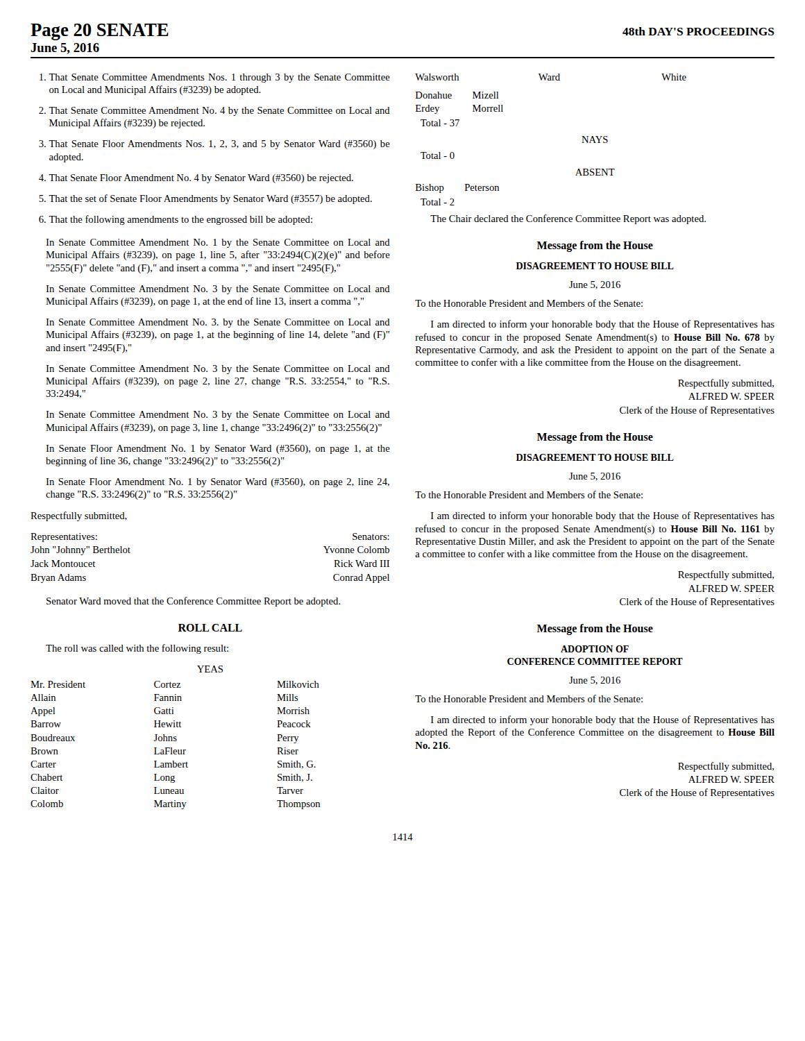Page 20 SENATE June 5, 2016
48th DAY'S PROCEEDINGS
That Senate Committee Amendments Nos. 1 through 3 by the Senate Committee on Local and Municipal Affairs (#3239) be adopted.
That Senate Committee Amendment No. 4 by the Senate Committee on Local and Municipal Affairs (#3239) be rejected.
That Senate Floor Amendments Nos. 1, 2, 3, and 5 by Senator Ward (#3560) be adopted.
That Senate Floor Amendment No. 4 by Senator Ward (#3560) be rejected.
That the set of Senate Floor Amendments by Senator Ward (#3557) be adopted.
That the following amendments to the engrossed bill be adopted:
In Senate Committee Amendment No. 1 by the Senate Committee on Local and Municipal Affairs (#3239), on page 1, line 5, after "33:2494(C)(2)(e)" and before "2555(F)" delete "and (F)," and insert a comma "," and insert "2495(F),"
In Senate Committee Amendment No. 3 by the Senate Committee on Local and Municipal Affairs (#3239), on page 1, at the end of line 13, insert a comma ","
In Senate Committee Amendment No. 3. by the Senate Committee on Local and Municipal Affairs (#3239), on page 1, at the beginning of line 14, delete "and (F)" and insert "2495(F),"
In Senate Committee Amendment No. 3 by the Senate Committee on Local and Municipal Affairs (#3239), on page 2, line 27, change "R.S. 33:2554," to "R.S. 33:2494,"
In Senate Committee Amendment No. 3 by the Senate Committee on Local and Municipal Affairs (#3239), on page 3, line 1, change "33:2496(2)" to "33:2556(2)"
In Senate Floor Amendment No. 1 by Senator Ward (#3560), on page 1, at the beginning of line 36, change "33:2496(2)" to "33:2556(2)"
In Senate Floor Amendment No. 1 by Senator Ward (#3560), on page 2, line 24, change "R.S. 33:2496(2)" to "R.S. 33:2556(2)"
Respectfully submitted,
Representatives:
John "Johnny" Berthelot
Jack Montoucet
Bryan Adams
Senators:
Yvonne Colomb
Rick Ward III
Conrad Appel
Senator Ward moved that the Conference Committee Report be adopted.
ROLL CALL
The roll was called with the following result:
YEAS
Mr. President
Allain
Appel
Barrow
Boudreaux
Brown
Carter
Chabert
Claitor
Colomb
Cortez
Fannin
Gatti
Hewitt
Johns
LaFleur
Lambert
Long
Luneau
Martiny
Milkovich
Mills
Morrish
Peacock
Perry
Riser
Smith, G.
Smith, J.
Tarver
Thompson
Walsworth
Ward
White
Donahue
Erdey
Mizell
Morrell
Total - 37
NAYS
Total - 0
ABSENT
Bishop
Peterson
Total - 2
The Chair declared the Conference Committee Report was adopted.
Message from the House
DISAGREEMENT TO HOUSE BILL
June 5, 2016
To the Honorable President and Members of the Senate:
I am directed to inform your honorable body that the House of Representatives has refused to concur in the proposed Senate Amendment(s) to House Bill No. 678 by Representative Carmody, and ask the President to appoint on the part of the Senate a committee to confer with a like committee from the House on the disagreement.
Respectfully submitted,
ALFRED W. SPEER
Clerk of the House of Representatives
Message from the House
DISAGREEMENT TO HOUSE BILL
June 5, 2016
To the Honorable President and Members of the Senate:
I am directed to inform your honorable body that the House of Representatives has refused to concur in the proposed Senate Amendment(s) to House Bill No. 1161 by Representative Dustin Miller, and ask the President to appoint on the part of the Senate a committee to confer with a like committee from the House on the disagreement.
Respectfully submitted,
ALFRED W. SPEER
Clerk of the House of Representatives
Message from the House
ADOPTION OF
CONFERENCE COMMITTEE REPORT
June 5, 2016
To the Honorable President and Members of the Senate:
I am directed to inform your honorable body that the House of Representatives has adopted the Report of the Conference Committee on the disagreement to House Bill No. 216.
Respectfully submitted,
ALFRED W. SPEER
Clerk of the House of Representatives
1414